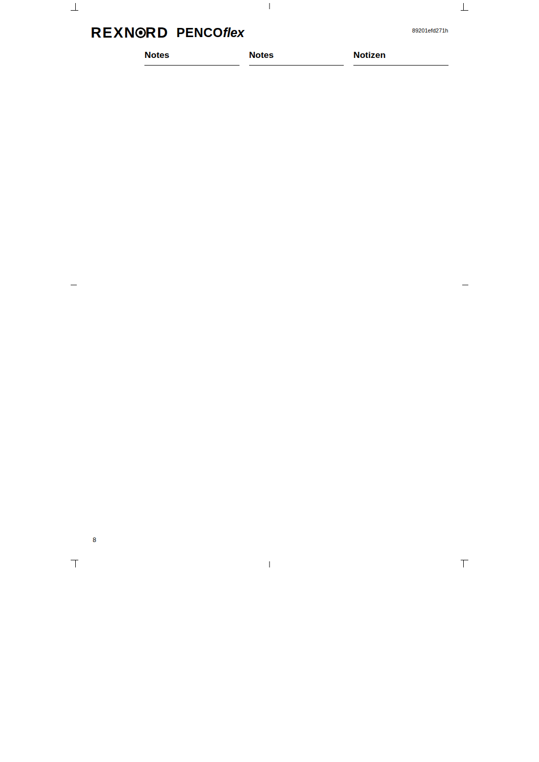REXN RD PENCO flex
89201efd271h
Notes
Notes
Notizen
8